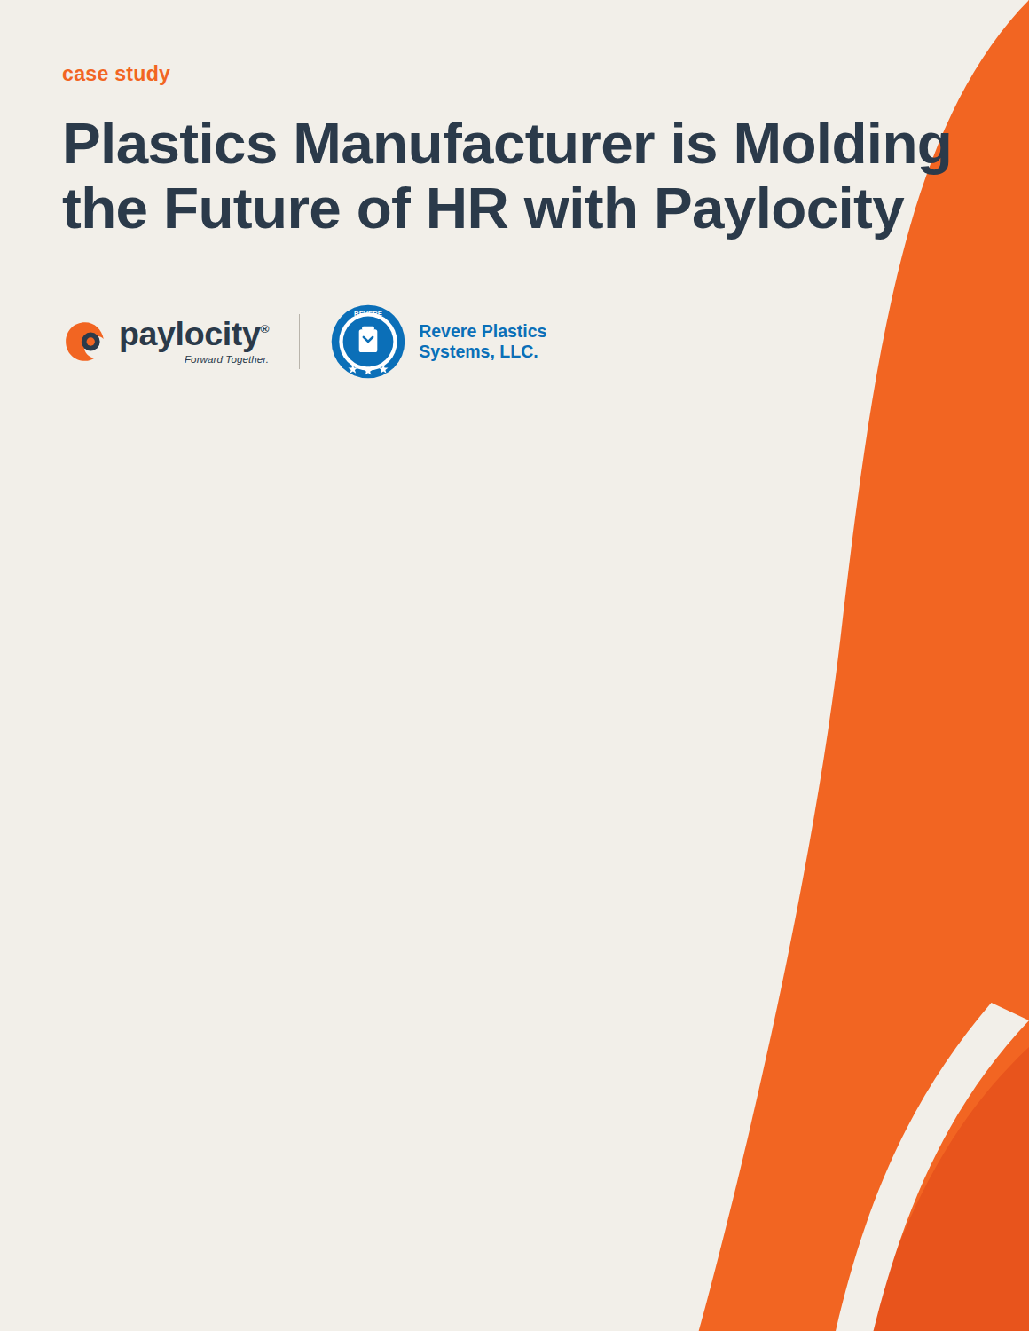case study
Plastics Manufacturer is Molding the Future of HR with Paylocity
paylocity®
Forward Together.
REVERE
Revere Plastics
Systems, LLC.